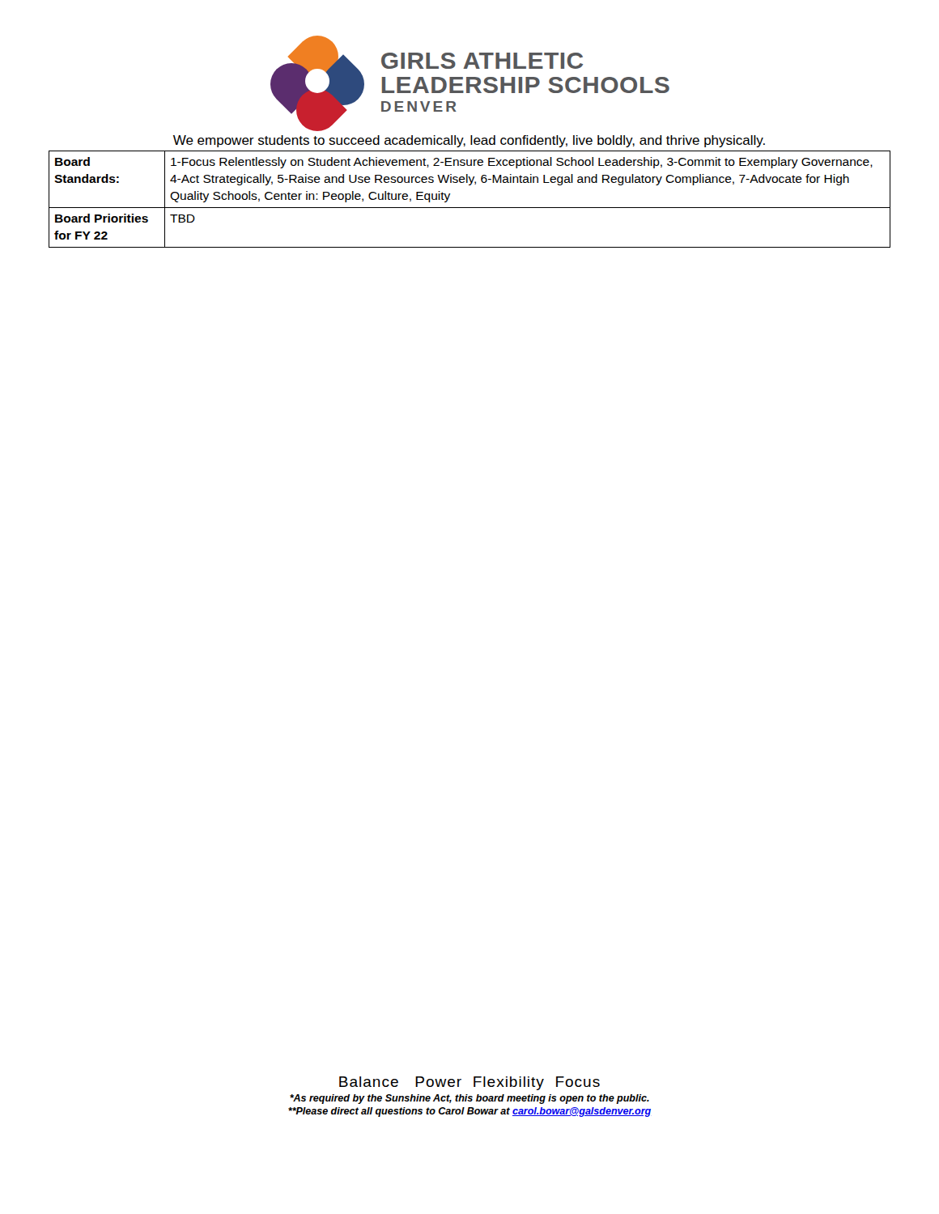GIRLS ATHLETIC
LEADERSHIP SCHOOLS
DENVER
We empower students to succeed academically, lead confidently, live boldly, and thrive physically.
| Board Standards: | 1-Focus Relentlessly on Student Achievement, 2-Ensure Exceptional School Leadership, 3-Commit to Exemplary Governance, 4-Act Strategically, 5-Raise and Use Resources Wisely, 6-Maintain Legal and Regulatory Compliance, 7-Advocate for High Quality Schools, Center in: People, Culture, Equity |
| Board Priorities for FY 22 | TBD |
Balance Power Flexibility Focus
*As required by the Sunshine Act, this board meeting is open to the public.
**Please direct all questions to Carol Bowar at carol.bowar@galsdenver.org